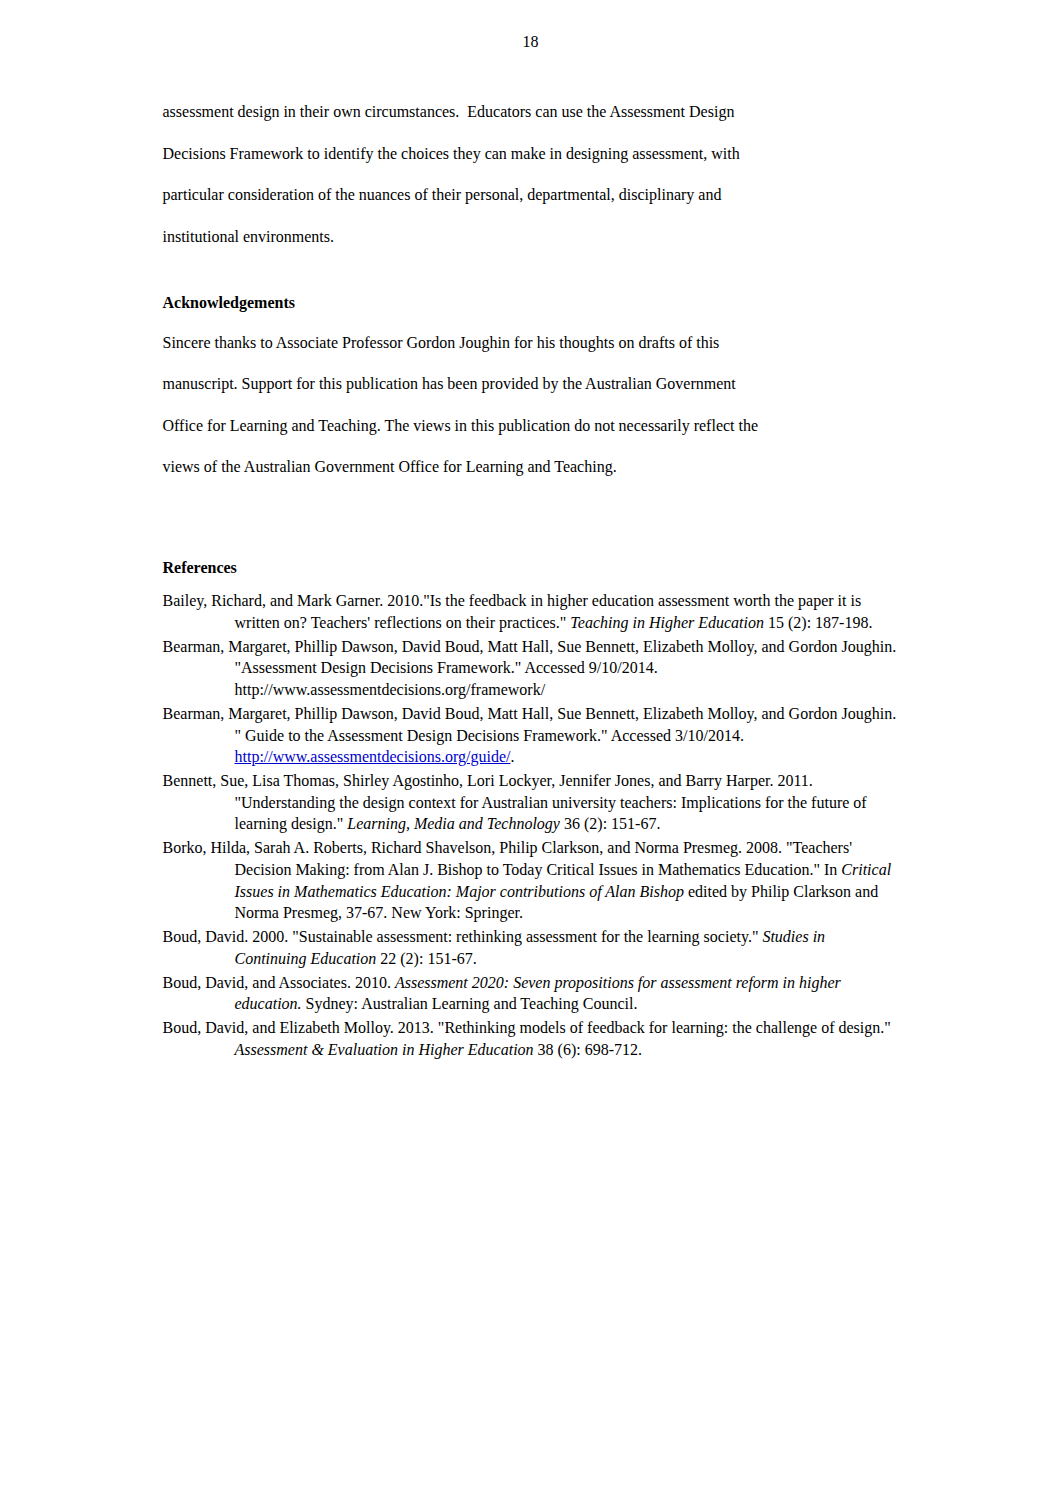18
assessment design in their own circumstances. Educators can use the Assessment Design
Decisions Framework to identify the choices they can make in designing assessment, with
particular consideration of the nuances of their personal, departmental, disciplinary and
institutional environments.
Acknowledgements
Sincere thanks to Associate Professor Gordon Joughin for his thoughts on drafts of this
manuscript. Support for this publication has been provided by the Australian Government
Office for Learning and Teaching. The views in this publication do not necessarily reflect the
views of the Australian Government Office for Learning and Teaching.
References
Bailey, Richard, and Mark Garner. 2010."Is the feedback in higher education assessment worth the paper it is written on? Teachers' reflections on their practices." Teaching in Higher Education 15 (2): 187-198.
Bearman, Margaret, Phillip Dawson, David Boud, Matt Hall, Sue Bennett, Elizabeth Molloy, and Gordon Joughin. "Assessment Design Decisions Framework." Accessed 9/10/2014. http://www.assessmentdecisions.org/framework/
Bearman, Margaret, Phillip Dawson, David Boud, Matt Hall, Sue Bennett, Elizabeth Molloy, and Gordon Joughin. " Guide to the Assessment Design Decisions Framework." Accessed 3/10/2014. http://www.assessmentdecisions.org/guide/.
Bennett, Sue, Lisa Thomas, Shirley Agostinho, Lori Lockyer, Jennifer Jones, and Barry Harper. 2011. "Understanding the design context for Australian university teachers: Implications for the future of learning design." Learning, Media and Technology 36 (2): 151-67.
Borko, Hilda, Sarah A. Roberts, Richard Shavelson, Philip Clarkson, and Norma Presmeg. 2008. "Teachers' Decision Making: from Alan J. Bishop to Today Critical Issues in Mathematics Education." In Critical Issues in Mathematics Education: Major contributions of Alan Bishop edited by Philip Clarkson and Norma Presmeg, 37-67. New York: Springer.
Boud, David. 2000. "Sustainable assessment: rethinking assessment for the learning society." Studies in Continuing Education 22 (2): 151-67.
Boud, David, and Associates. 2010. Assessment 2020: Seven propositions for assessment reform in higher education. Sydney: Australian Learning and Teaching Council.
Boud, David, and Elizabeth Molloy. 2013. "Rethinking models of feedback for learning: the challenge of design." Assessment & Evaluation in Higher Education 38 (6): 698-712.